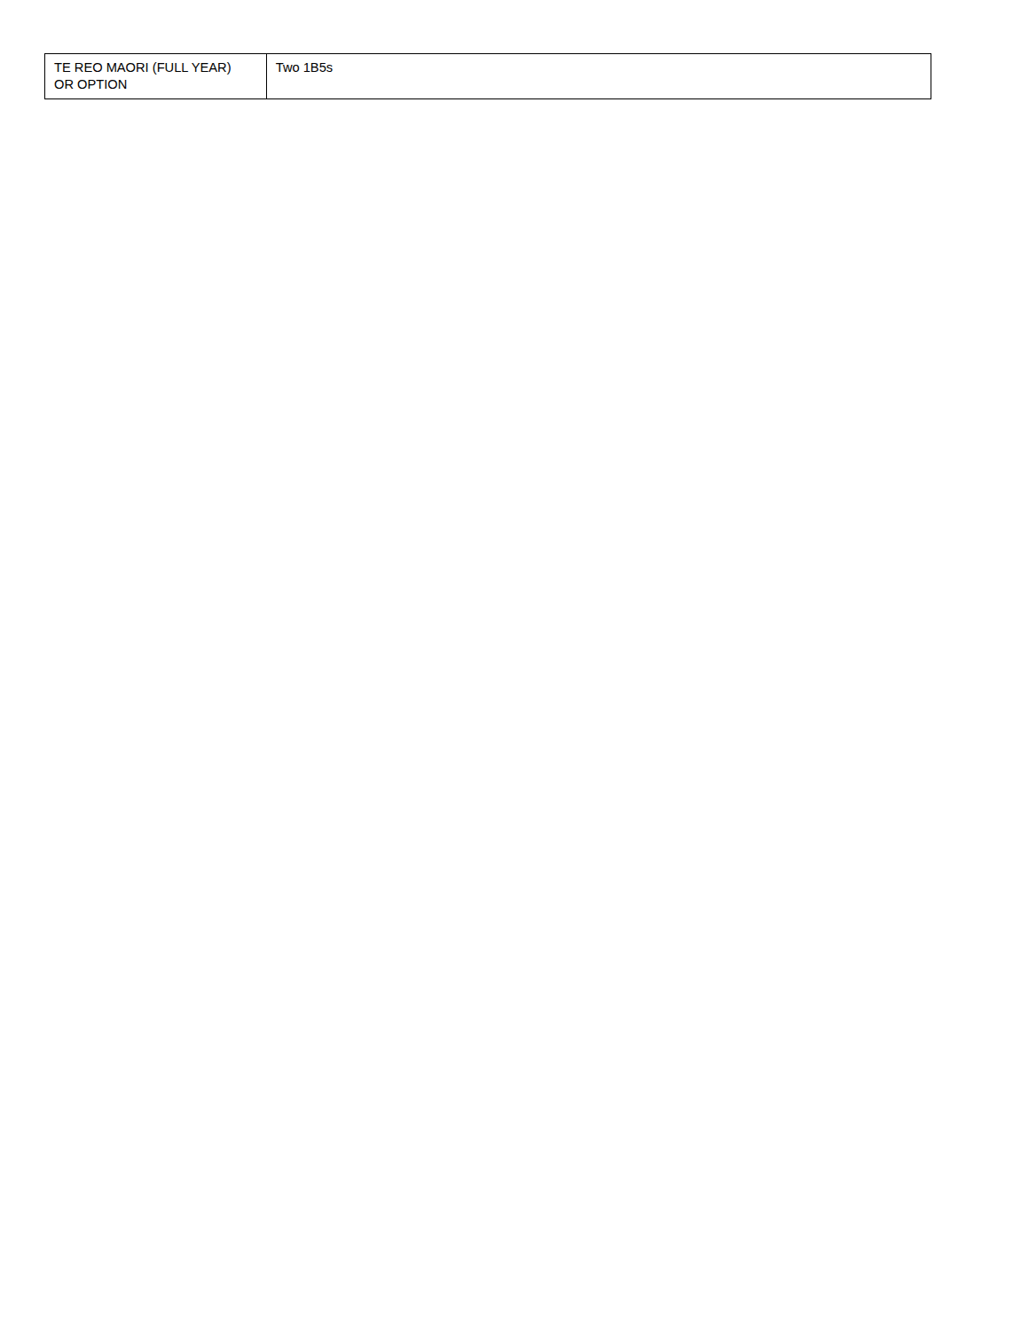| TE REO MAORI (FULL YEAR) OR OPTION | Two 1B5s |